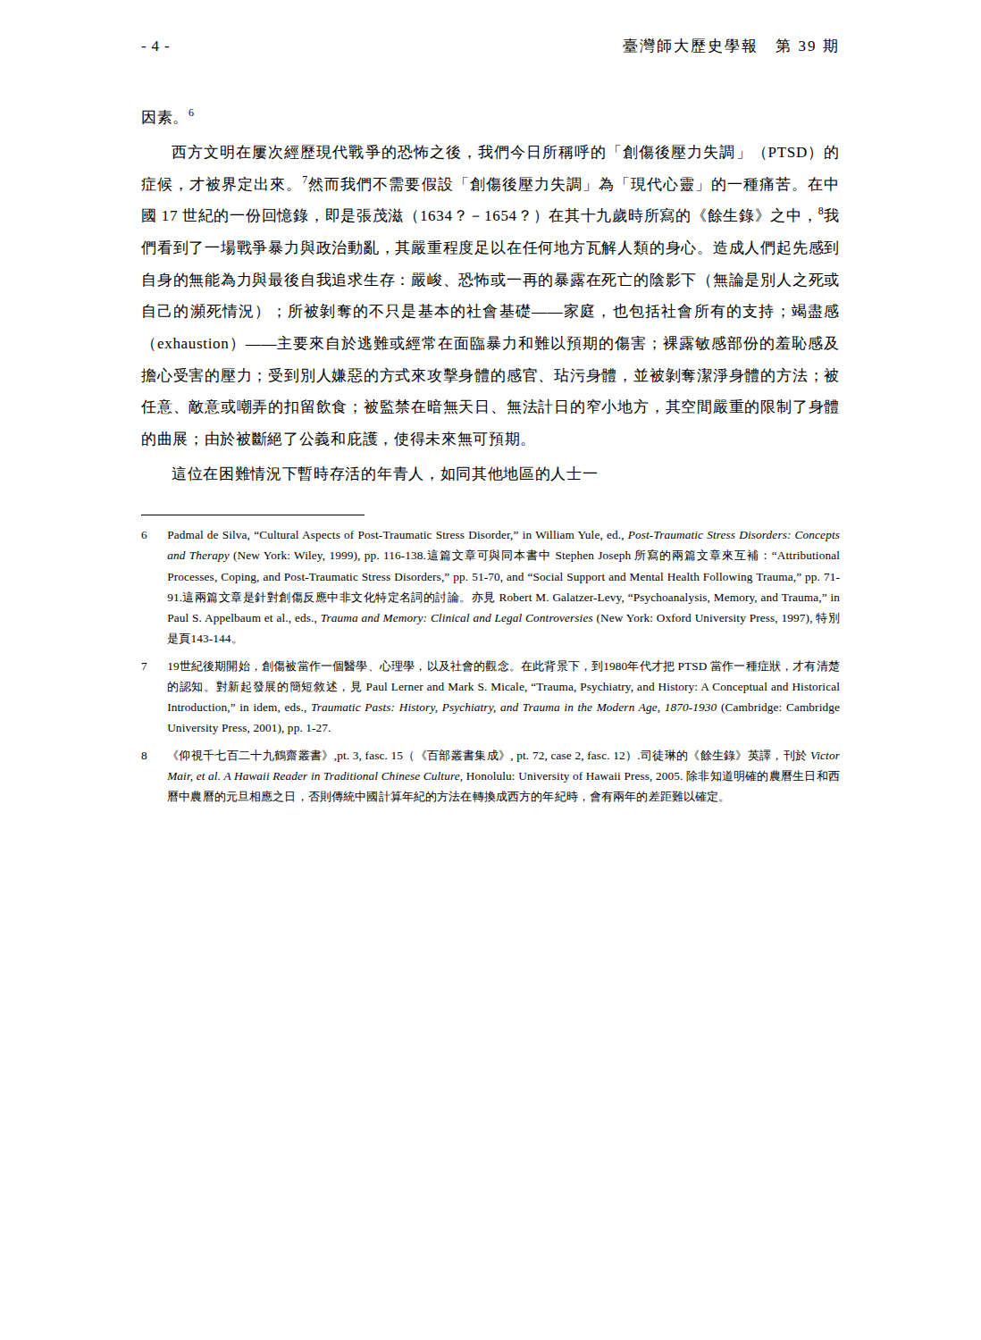- 4 - 臺灣師大歷史學報　第 39 期
因素。6
西方文明在屢次經歷現代戰爭的恐怖之後，我們今日所稱呼的「創傷後壓力失調」（PTSD）的症候，才被界定出來。7然而我們不需要假設「創傷後壓力失調」為「現代心靈」的一種痛苦。在中國 17 世紀的一份回憶錄，即是張茂滋（1634？－1654？）在其十九歲時所寫的《餘生錄》之中，8我們看到了一場戰爭暴力與政治動亂，其嚴重程度足以在任何地方瓦解人類的身心。造成人們起先感到自身的無能為力與最後自我追求生存：嚴峻、恐怖或一再的暴露在死亡的陰影下（無論是別人之死或自己的瀕死情況）；所被剝奪的不只是基本的社會基礎——家庭，也包括社會所有的支持；竭盡感（exhaustion）——主要來自於逃難或經常在面臨暴力和難以預期的傷害；裸露敏感部份的羞恥感及擔心受害的壓力；受到別人嫌惡的方式來攻擊身體的感官、玷污身體，並被剝奪潔淨身體的方法；被任意、敵意或嘲弄的扣留飲食；被監禁在暗無天日、無法計日的窄小地方，其空間嚴重的限制了身體的曲展；由於被斷絕了公義和庇護，使得未來無可預期。
這位在困難情況下暫時存活的年青人，如同其他地區的人士一
6 Padmal de Silva, “Cultural Aspects of Post-Traumatic Stress Disorder,” in William Yule, ed., Post-Traumatic Stress Disorders: Concepts and Therapy (New York: Wiley, 1999), pp. 116-138.這篇文章可與同本書中 Stephen Joseph 所寫的兩篇文章來互補：“Attributional Processes, Coping, and Post-Traumatic Stress Disorders,” pp. 51-70, and “Social Support and Mental Health Following Trauma,” pp. 71-91.這兩篇文章是針對創傷反應中非文化特定名詞的討論。亦見 Robert M. Galatzer-Levy, “Psychoanalysis, Memory, and Trauma,” in Paul S. Appelbaum et al., eds., Trauma and Memory: Clinical and Legal Controversies (New York: Oxford University Press, 1997), 特別是頁143-144。
719世紀後期開始，創傷被當作一個醫學、心理學，以及社會的觀念。在此背景下，到1980年代才把 PTSD 當作一種症狀，才有清楚的認知。對新起發展的簡短敘述，見 Paul Lerner and Mark S. Micale, “Trauma, Psychiatry, and History: A Conceptual and Historical Introduction,” in idem, eds., Traumatic Pasts: History, Psychiatry, and Trauma in the Modern Age, 1870-1930 (Cambridge: Cambridge University Press, 2001), pp. 1-27.
8《仰視千七百二十九鶴齋叢書》,pt. 3, fasc. 15（《百部叢書集成》, pt. 72, case 2, fasc. 12）.司徒琳的《餘生錄》英譯，刊於 Victor Mair, et al. A Hawaii Reader in Traditional Chinese Culture, Honolulu: University of Hawaii Press, 2005. 除非知道明確的農曆生日和西曆中農曆的元旦相應之日，否則傳統中國計算年紀的方法在轉換成西方的年紀時，會有兩年的差距難以確定。